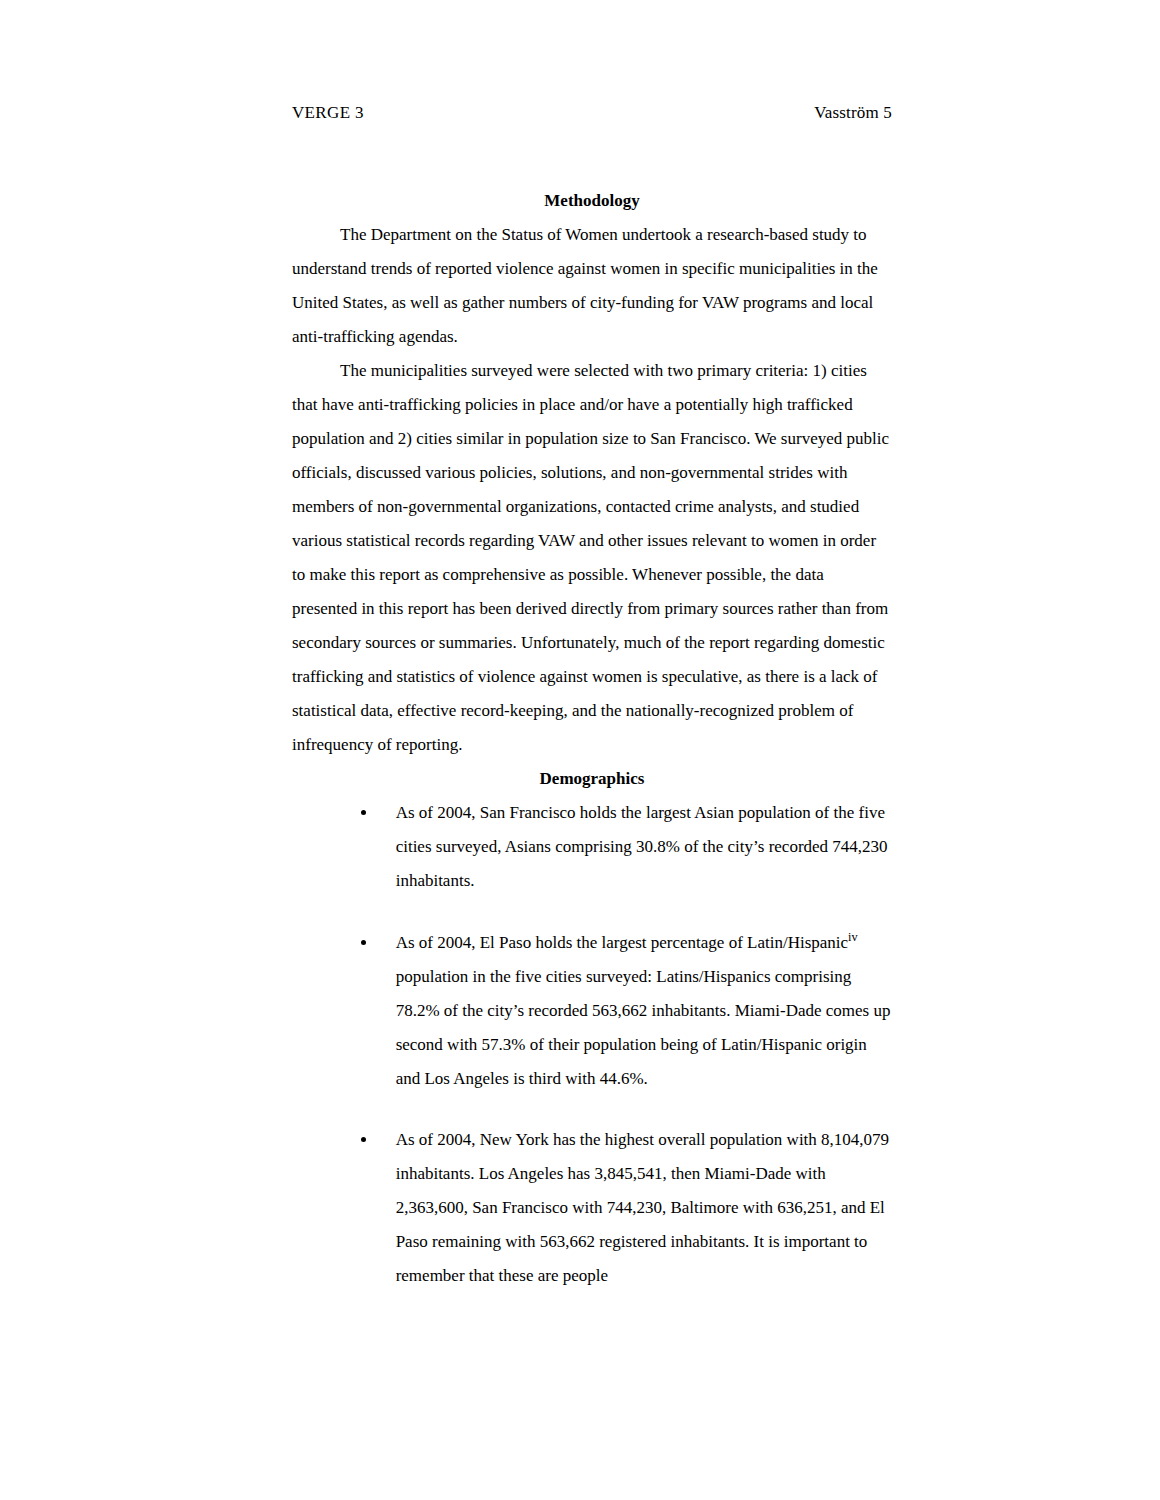VERGE 3 Vasström 5
Methodology
The Department on the Status of Women undertook a research-based study to understand trends of reported violence against women in specific municipalities in the United States, as well as gather numbers of city-funding for VAW programs and local anti-trafficking agendas.
The municipalities surveyed were selected with two primary criteria: 1) cities that have anti-trafficking policies in place and/or have a potentially high trafficked population and 2) cities similar in population size to San Francisco. We surveyed public officials, discussed various policies, solutions, and non-governmental strides with members of non-governmental organizations, contacted crime analysts, and studied various statistical records regarding VAW and other issues relevant to women in order to make this report as comprehensive as possible. Whenever possible, the data presented in this report has been derived directly from primary sources rather than from secondary sources or summaries. Unfortunately, much of the report regarding domestic trafficking and statistics of violence against women is speculative, as there is a lack of statistical data, effective record-keeping, and the nationally-recognized problem of infrequency of reporting.
Demographics
As of 2004, San Francisco holds the largest Asian population of the five cities surveyed, Asians comprising 30.8% of the city’s recorded 744,230 inhabitants.
As of 2004, El Paso holds the largest percentage of Latin/Hispaniciv population in the five cities surveyed: Latins/Hispanics comprising 78.2% of the city’s recorded 563,662 inhabitants. Miami-Dade comes up second with 57.3% of their population being of Latin/Hispanic origin and Los Angeles is third with 44.6%.
As of 2004, New York has the highest overall population with 8,104,079 inhabitants. Los Angeles has 3,845,541, then Miami-Dade with 2,363,600, San Francisco with 744,230, Baltimore with 636,251, and El Paso remaining with 563,662 registered inhabitants. It is important to remember that these are people